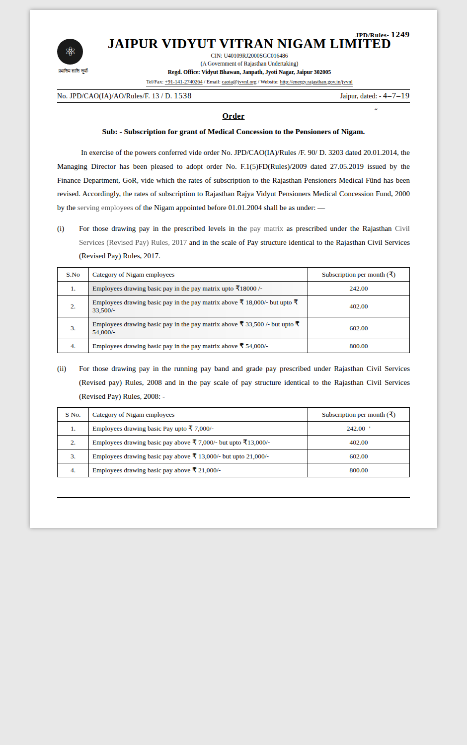JPD/Rules- 1249
⚛
JAIPUR VIDYUT VITRAN NIGAM LIMITED
CIN: U40109RJ2000SGC016486
(A Government of Rajasthan Undertaking)
Regd. Office: Vidyut Bhawan, Janpath, Jyoti Nagar, Jaipur 302005
Tel/Fax: +91-141-2740264 / Email: caoia@jvvnl.org / Website: http://energy.rajasthan.gov.in/jvvnl
प्रभासिम शासि सूर्योः
No. JPD/CAO(IA)/AO/Rules/F. 13 / D. 1538
Jaipur, dated: - 4–7–19
Order
“
Sub: - Subscription for grant of Medical Concession to the Pensioners of Nigam.
In exercise of the powers conferred vide order No. JPD/CAO(IA)/Rules /F. 90/ D. 3203 dated 20.01.2014, the Managing Director has been pleased to adopt order No. F.1(5)FD(Rules)/2009 dated 27.05.2019 issued by the Finance Department, GoR, vide which the rates of subscription to the Rajasthan Pensioners Medical Fûnd has been revised. Accordingly, the rates of subscription to Rajasthan Rajya Vidyut Pensioners Medical Concession Fund, 2000 by the serving employees of the Nigam appointed before 01.01.2004 shall be as under: —
(i)
For those drawing pay in the prescribed levels in the pay matrix as prescribed under the Rajasthan Civil Services (Revised Pay) Rules, 2017 and in the scale of Pay structure identical to the Rajasthan Civil Services (Revised Pay) Rules, 2017.
| S.No | Category of Nigam employees | Subscription per month (₹) |
| --- | --- | --- |
| 1. | Employees drawing basic pay in the pay matrix upto ₹18000 /- | 242.00 |
| 2. | Employees drawing basic pay in the pay matrix above ₹ 18,000/- but upto ₹ 33,500/- | 402.00 |
| 3. | Employees drawing basic pay in the pay matrix above ₹ 33,500 /- but upto ₹ 54,000/- | 602.00 |
| 4. | Employees drawing basic pay in the pay matrix above ₹ 54,000/- | 800.00 |
(ii)
For those drawing pay in the running pay band and grade pay prescribed under Rajasthan Civil Services (Revised pay) Rules, 2008 and in the pay scale of pay structure identical to the Rajasthan Civil Services (Revised Pay) Rules, 2008: -
| S No. | Category of Nigam employees | Subscription per month (₹) |
| --- | --- | --- |
| 1. | Employees drawing basic Pay upto ₹ 7,000/- | 242.00 ’ |
| 2. | Employees drawing basic pay above ₹ 7,000/- but upto ₹13,000/- | 402.00 |
| 3. | Employees drawing basic pay above ₹ 13,000/- but upto 21,000/- | 602.00 |
| 4. | Employees drawing basic pay above ₹ 21,000/- | 800.00 |